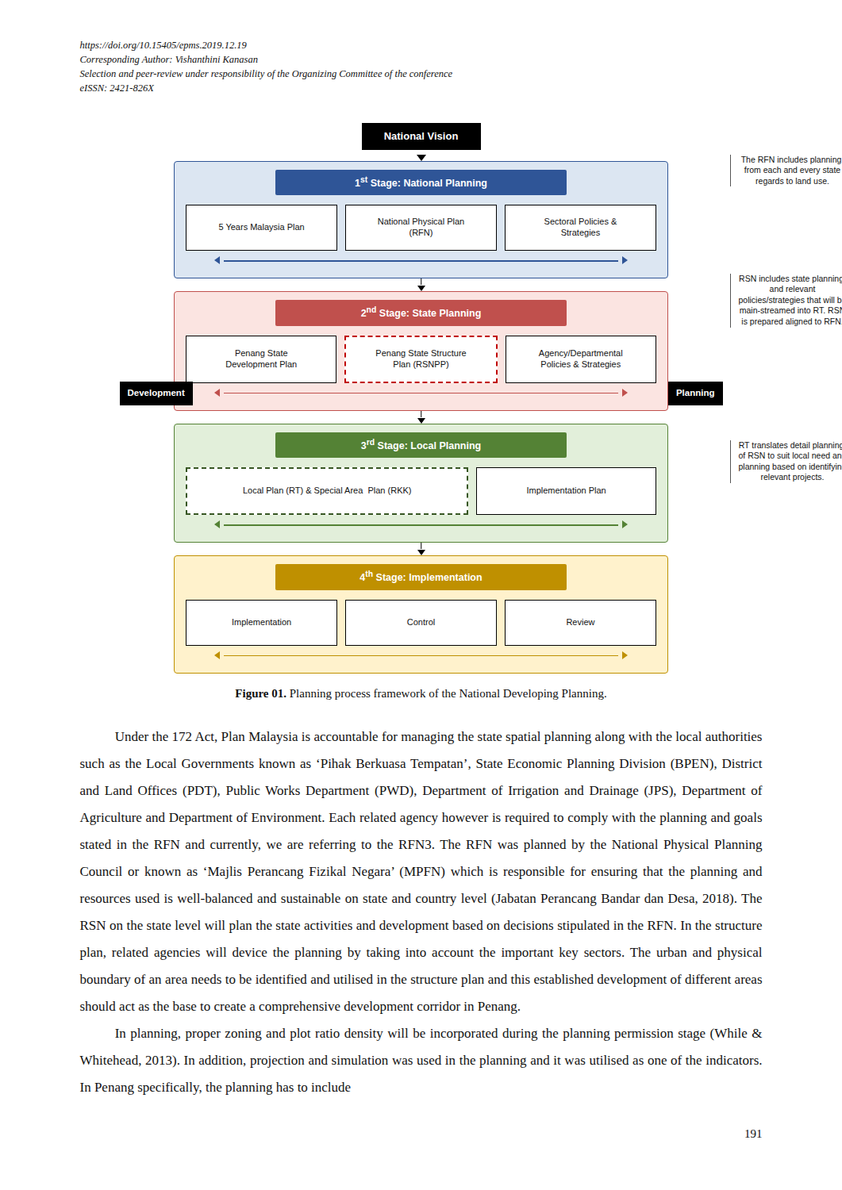https://doi.org/10.15405/epms.2019.12.19
Corresponding Author: Vishanthini Kanasan
Selection and peer-review under responsibility of the Organizing Committee of the conference
eISSN: 2421-826X
National Vision
1st Stage: National Planning
5 Years Malaysia Plan
National Physical Plan
(RFN)
Sectoral Policies &
Strategies
2nd Stage: State Planning
Penang State
Development Plan
Penang State Structure
Plan (RSNPP)
Agency/Departmental
Policies & Strategies
3rd Stage: Local Planning
Local Plan (RT) & Special Area Plan (RKK)
Implementation Plan
4th Stage: Implementation
Implementation
Control
Review
Development
Planning
The RFN includes planning from each and every state regards to land use.
RSN includes state planning and relevant policies/strategies that will be main-streamed into RT. RSN is prepared aligned to RFN.
RT translates detail planning of RSN to suit local need and planning based on identifying relevant projects.
Figure 01. Planning process framework of the National Developing Planning.
Under the 172 Act, Plan Malaysia is accountable for managing the state spatial planning along with the local authorities such as the Local Governments known as ‘Pihak Berkuasa Tempatan’, State Economic Planning Division (BPEN), District and Land Offices (PDT), Public Works Department (PWD), Department of Irrigation and Drainage (JPS), Department of Agriculture and Department of Environment. Each related agency however is required to comply with the planning and goals stated in the RFN and currently, we are referring to the RFN3. The RFN was planned by the National Physical Planning Council or known as ‘Majlis Perancang Fizikal Negara’ (MPFN) which is responsible for ensuring that the planning and resources used is well-balanced and sustainable on state and country level (Jabatan Perancang Bandar dan Desa, 2018). The RSN on the state level will plan the state activities and development based on decisions stipulated in the RFN. In the structure plan, related agencies will device the planning by taking into account the important key sectors. The urban and physical boundary of an area needs to be identified and utilised in the structure plan and this established development of different areas should act as the base to create a comprehensive development corridor in Penang.
In planning, proper zoning and plot ratio density will be incorporated during the planning permission stage (While & Whitehead, 2013). In addition, projection and simulation was used in the planning and it was utilised as one of the indicators. In Penang specifically, the planning has to include
191